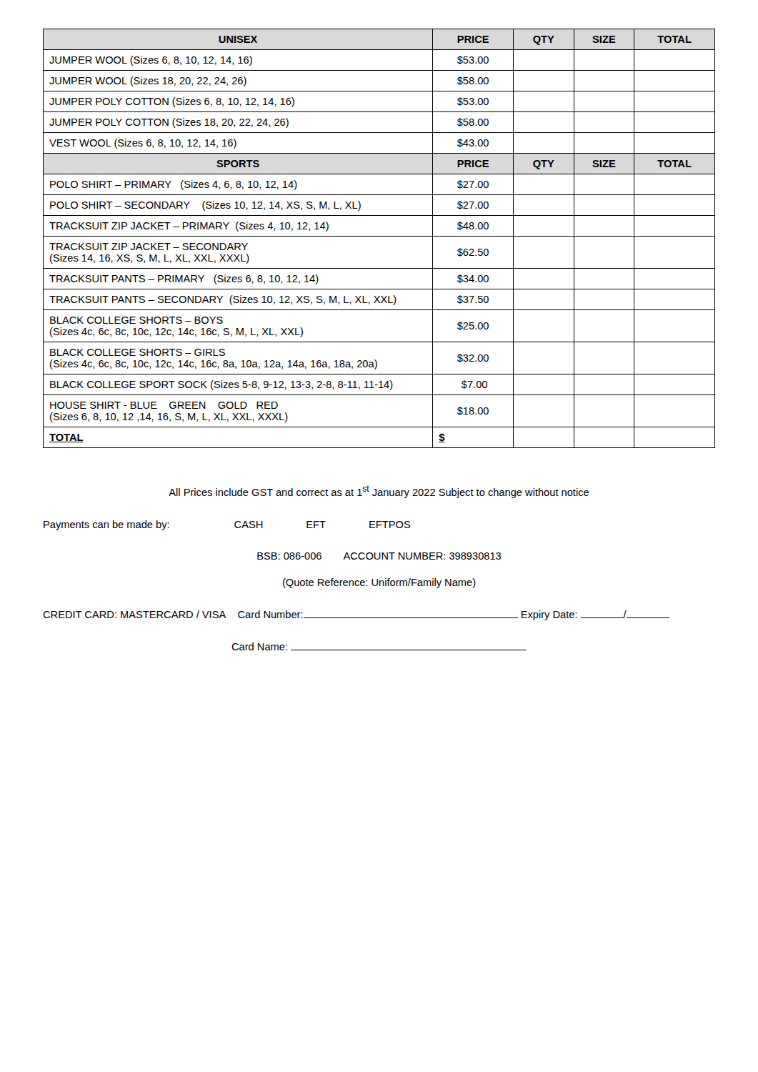| UNISEX | PRICE | QTY | SIZE | TOTAL |
| --- | --- | --- | --- | --- |
| JUMPER WOOL (Sizes 6, 8, 10, 12, 14, 16) | $53.00 | | | |
| JUMPER WOOL (Sizes 18, 20, 22, 24, 26) | $58.00 | | | |
| JUMPER POLY COTTON (Sizes 6, 8, 10, 12, 14, 16) | $53.00 | | | |
| JUMPER POLY COTTON (Sizes 18, 20, 22, 24, 26) | $58.00 | | | |
| VEST WOOL (Sizes 6, 8, 10, 12, 14, 16) | $43.00 | | | |
| SPORTS | PRICE | QTY | SIZE | TOTAL |
| POLO SHIRT – PRIMARY (Sizes 4, 6, 8, 10, 12, 14) | $27.00 | | | |
| POLO SHIRT – SECONDARY (Sizes 10, 12, 14, XS, S, M, L, XL) | $27.00 | | | |
| TRACKSUIT ZIP JACKET – PRIMARY (Sizes 4, 10, 12, 14) | $48.00 | | | |
| TRACKSUIT ZIP JACKET – SECONDARY (Sizes 14, 16, XS, S, M, L, XL, XXL, XXXL) | $62.50 | | | |
| TRACKSUIT PANTS – PRIMARY (Sizes 6, 8, 10, 12, 14) | $34.00 | | | |
| TRACKSUIT PANTS – SECONDARY (Sizes 10, 12, XS, S, M, L, XL, XXL) | $37.50 | | | |
| BLACK COLLEGE SHORTS – BOYS (Sizes 4c, 6c, 8c, 10c, 12c, 14c, 16c, S, M, L, XL, XXL) | $25.00 | | | |
| BLACK COLLEGE SHORTS – GIRLS (Sizes 4c, 6c, 8c, 10c, 12c, 14c, 16c, 8a, 10a, 12a, 14a, 16a, 18a, 20a) | $32.00 | | | |
| BLACK COLLEGE SPORT SOCK (Sizes 5-8, 9-12, 13-3, 2-8, 8-11, 11-14) | $7.00 | | | |
| HOUSE SHIRT - BLUE GREEN GOLD RED (Sizes 6, 8, 10, 12 ,14, 16, S, M, L, XL, XXL, XXXL) | $18.00 | | | |
| TOTAL | $ | | | |
All Prices include GST and correct as at 1st January 2022 Subject to change without notice
Payments can be made by: CASH EFT EFTPOS
BSB: 086-006 ACCOUNT NUMBER: 398930813
(Quote Reference: Uniform/Family Name)
CREDIT CARD: MASTERCARD / VISA Card Number: Expiry Date: /
Card Name: